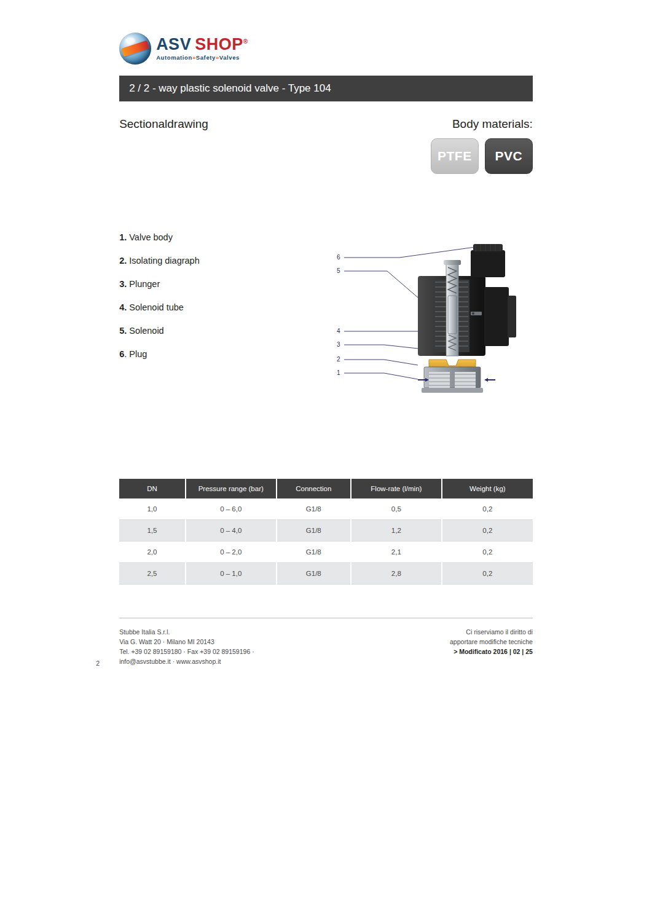ASV SHOP®
Automation»Safety»Valves
2 / 2 - way plastic solenoid valve - Type 104
Sectionaldrawing
Body materials:
PTFE
PVC
1. Valve body
2. Isolating diagraph
3. Plunger
4. Solenoid tube
5. Solenoid
6. Plug
6 5 4 3 2 1
| DN | Pressure range (bar) | Connection | Flow-rate (l/min) | Weight (kg) |
| --- | --- | --- | --- | --- |
| 1,0 | 0 – 6,0 | G1/8 | 0,5 | 0,2 |
| 1,5 | 0 – 4,0 | G1/8 | 1,2 | 0,2 |
| 2,0 | 0 – 2,0 | G1/8 | 2,1 | 0,2 |
| 2,5 | 0 – 1,0 | G1/8 | 2,8 | 0,2 |
Stubbe Italia S.r.l.
Via G. Watt 20 · Milano MI 20143
Tel. +39 02 89159180 · Fax +39 02 89159196 ·
info@asvstubbe.it · www.asvshop.it
Ci riserviamo il diritto di
apportare modifiche tecniche
> Modificato 2016 | 02 | 25
2